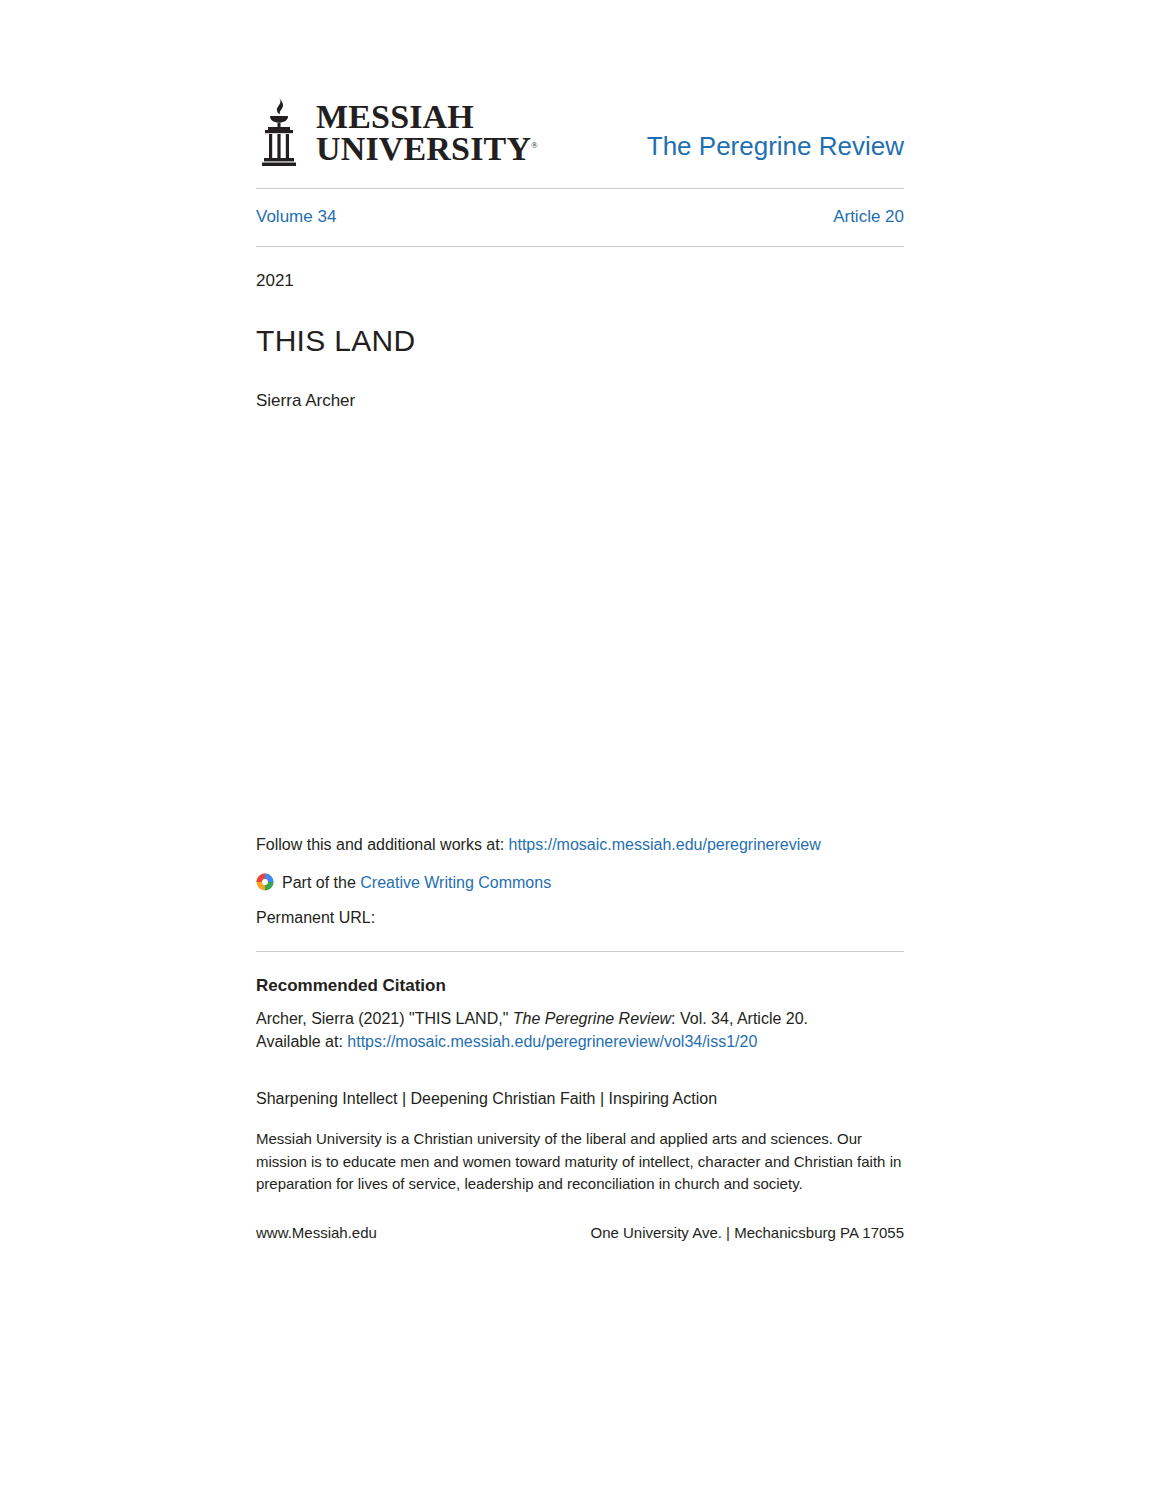MESSIAH UNIVERSITY®
The Peregrine Review
Volume 34 Article 20
2021
THIS LAND
Sierra Archer
Follow this and additional works at: https://mosaic.messiah.edu/peregrinereview
Part of the Creative Writing Commons
Permanent URL:
Recommended Citation
Archer, Sierra (2021) "THIS LAND," The Peregrine Review: Vol. 34, Article 20.
Available at: https://mosaic.messiah.edu/peregrinereview/vol34/iss1/20
Sharpening Intellect | Deepening Christian Faith | Inspiring Action
Messiah University is a Christian university of the liberal and applied arts and sciences. Our mission is to educate men and women toward maturity of intellect, character and Christian faith in preparation for lives of service, leadership and reconciliation in church and society.
www.Messiah.edu One University Ave. | Mechanicsburg PA 17055